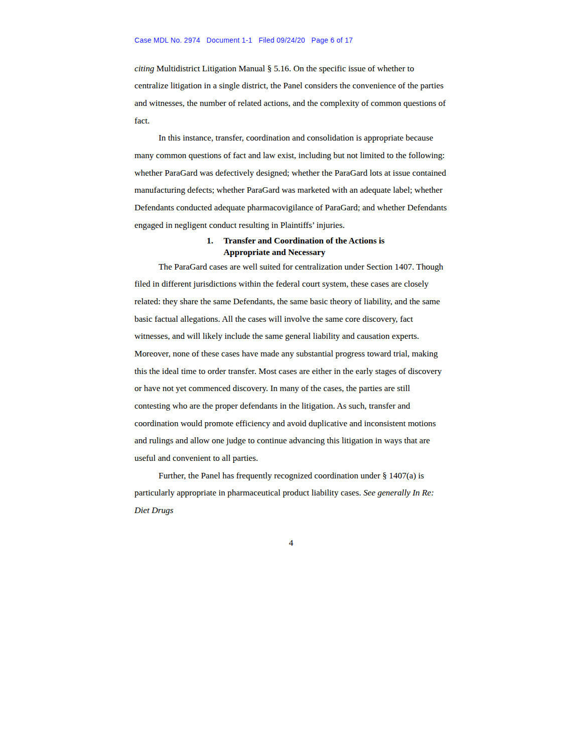Case MDL No. 2974 Document 1-1 Filed 09/24/20 Page 6 of 17
citing Multidistrict Litigation Manual § 5.16. On the specific issue of whether to centralize litigation in a single district, the Panel considers the convenience of the parties and witnesses, the number of related actions, and the complexity of common questions of fact.
In this instance, transfer, coordination and consolidation is appropriate because many common questions of fact and law exist, including but not limited to the following: whether ParaGard was defectively designed; whether the ParaGard lots at issue contained manufacturing defects; whether ParaGard was marketed with an adequate label; whether Defendants conducted adequate pharmacovigilance of ParaGard; and whether Defendants engaged in negligent conduct resulting in Plaintiffs’ injuries.
1. Transfer and Coordination of the Actions is Appropriate and Necessary
The ParaGard cases are well suited for centralization under Section 1407. Though filed in different jurisdictions within the federal court system, these cases are closely related: they share the same Defendants, the same basic theory of liability, and the same basic factual allegations. All the cases will involve the same core discovery, fact witnesses, and will likely include the same general liability and causation experts. Moreover, none of these cases have made any substantial progress toward trial, making this the ideal time to order transfer. Most cases are either in the early stages of discovery or have not yet commenced discovery. In many of the cases, the parties are still contesting who are the proper defendants in the litigation. As such, transfer and coordination would promote efficiency and avoid duplicative and inconsistent motions and rulings and allow one judge to continue advancing this litigation in ways that are useful and convenient to all parties.
Further, the Panel has frequently recognized coordination under § 1407(a) is particularly appropriate in pharmaceutical product liability cases. See generally In Re: Diet Drugs
4